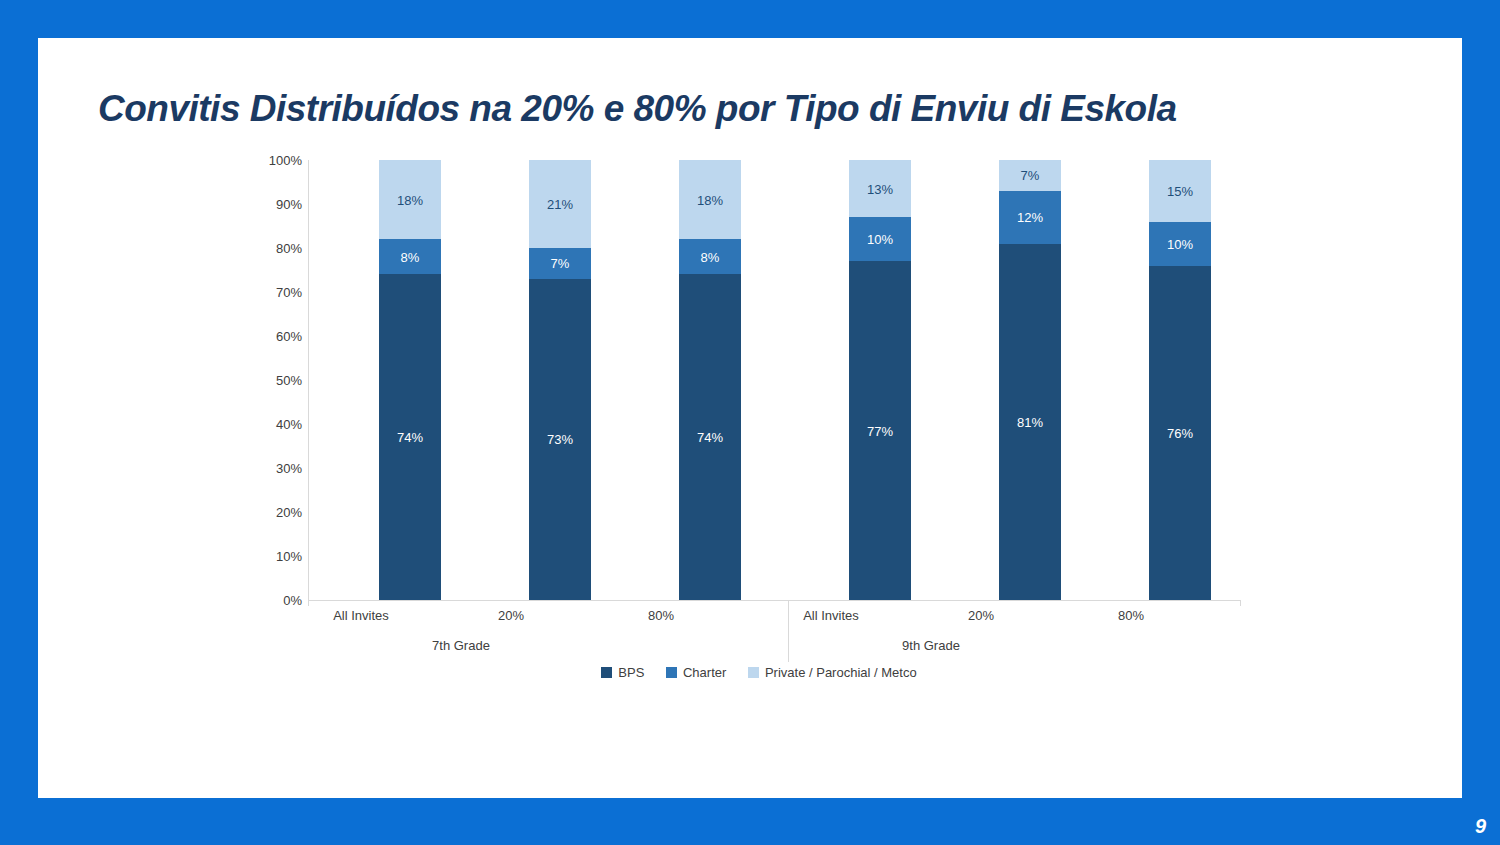Convitis Distribuídos na 20% e 80% por Tipo di Enviu di Eskola
100%
90%
80%
70%
60%
50%
40%
30%
20%
10%
0%
74%
8%
18%
73%
7%
21%
74%
8%
18%
77%
10%
13%
81%
12%
7%
76%
10%
15%
All Invites
20%
80%
All Invites
20%
80%
7th Grade
9th Grade
BPS Charter Private / Parochial / Metco
9